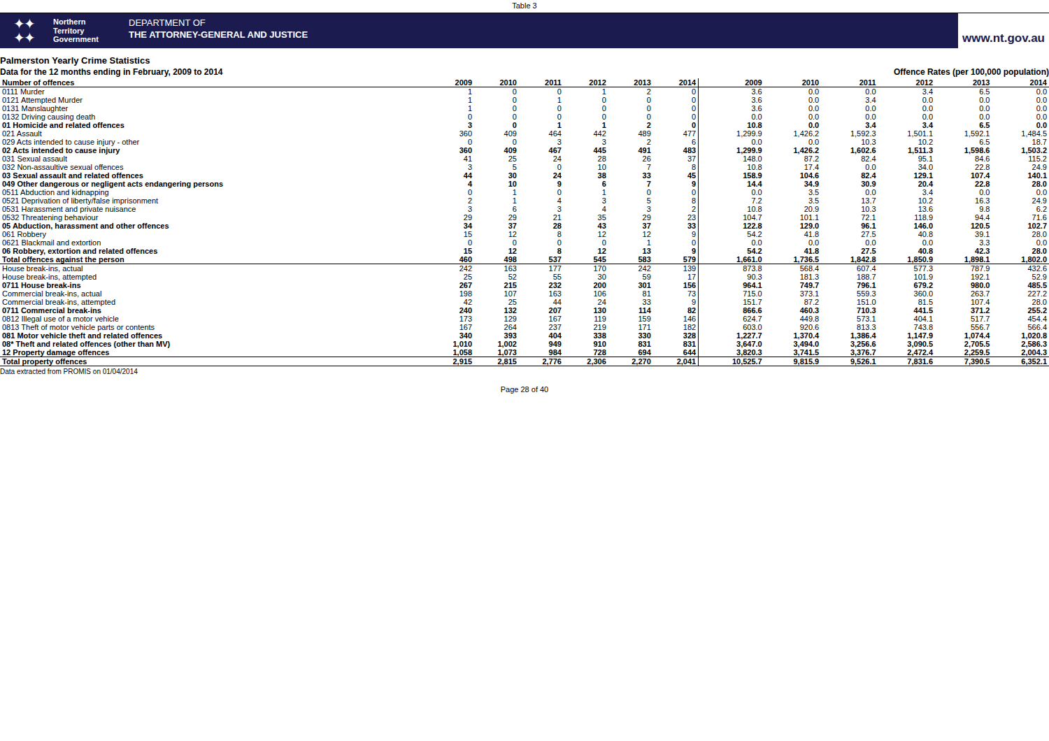Table 3
✦✦
✦✦
Northern
Territory
Government
DEPARTMENT OF
THE ATTORNEY-GENERAL AND JUSTICE
www.nt.gov.au
Palmerston Yearly Crime Statistics
Data for the 12 months ending in February, 2009 to 2014 Offence Rates (per 100,000 population)
| Number of offences | 2009 | 2010 | 2011 | 2012 | 2013 | 2014 | 2009 | 2010 | 2011 | 2012 | 2013 | 2014 |
| --- | --- | --- | --- | --- | --- | --- | --- | --- | --- | --- | --- | --- |
| 0111 Murder | 1 | 0 | 0 | 1 | 2 | 0 | 3.6 | 0.0 | 0.0 | 3.4 | 6.5 | 0.0 |
| 0121 Attempted Murder | 1 | 0 | 1 | 0 | 0 | 0 | 3.6 | 0.0 | 3.4 | 0.0 | 0.0 | 0.0 |
| 0131 Manslaughter | 1 | 0 | 0 | 0 | 0 | 0 | 3.6 | 0.0 | 0.0 | 0.0 | 0.0 | 0.0 |
| 0132 Driving causing death | 0 | 0 | 0 | 0 | 0 | 0 | 0.0 | 0.0 | 0.0 | 0.0 | 0.0 | 0.0 |
| 01 Homicide and related offences | 3 | 0 | 1 | 1 | 2 | 0 | 10.8 | 0.0 | 3.4 | 3.4 | 6.5 | 0.0 |
| 021 Assault | 360 | 409 | 464 | 442 | 489 | 477 | 1,299.9 | 1,426.2 | 1,592.3 | 1,501.1 | 1,592.1 | 1,484.5 |
| 029 Acts intended to cause injury - other | 0 | 0 | 3 | 3 | 2 | 6 | 0.0 | 0.0 | 10.3 | 10.2 | 6.5 | 18.7 |
| 02 Acts intended to cause injury | 360 | 409 | 467 | 445 | 491 | 483 | 1,299.9 | 1,426.2 | 1,602.6 | 1,511.3 | 1,598.6 | 1,503.2 |
| 031 Sexual assault | 41 | 25 | 24 | 28 | 26 | 37 | 148.0 | 87.2 | 82.4 | 95.1 | 84.6 | 115.2 |
| 032 Non-assaultive sexual offences | 3 | 5 | 0 | 10 | 7 | 8 | 10.8 | 17.4 | 0.0 | 34.0 | 22.8 | 24.9 |
| 03 Sexual assault and related offences | 44 | 30 | 24 | 38 | 33 | 45 | 158.9 | 104.6 | 82.4 | 129.1 | 107.4 | 140.1 |
| 049 Other dangerous or negligent acts endangering persons | 4 | 10 | 9 | 6 | 7 | 9 | 14.4 | 34.9 | 30.9 | 20.4 | 22.8 | 28.0 |
| 0511 Abduction and kidnapping | 0 | 1 | 0 | 1 | 0 | 0 | 0.0 | 3.5 | 0.0 | 3.4 | 0.0 | 0.0 |
| 0521 Deprivation of liberty/false imprisonment | 2 | 1 | 4 | 3 | 5 | 8 | 7.2 | 3.5 | 13.7 | 10.2 | 16.3 | 24.9 |
| 0531 Harassment and private nuisance | 3 | 6 | 3 | 4 | 3 | 2 | 10.8 | 20.9 | 10.3 | 13.6 | 9.8 | 6.2 |
| 0532 Threatening behaviour | 29 | 29 | 21 | 35 | 29 | 23 | 104.7 | 101.1 | 72.1 | 118.9 | 94.4 | 71.6 |
| 05 Abduction, harassment and other offences | 34 | 37 | 28 | 43 | 37 | 33 | 122.8 | 129.0 | 96.1 | 146.0 | 120.5 | 102.7 |
| 061 Robbery | 15 | 12 | 8 | 12 | 12 | 9 | 54.2 | 41.8 | 27.5 | 40.8 | 39.1 | 28.0 |
| 0621 Blackmail and extortion | 0 | 0 | 0 | 0 | 1 | 0 | 0.0 | 0.0 | 0.0 | 0.0 | 3.3 | 0.0 |
| 06 Robbery, extortion and related offences | 15 | 12 | 8 | 12 | 13 | 9 | 54.2 | 41.8 | 27.5 | 40.8 | 42.3 | 28.0 |
| Total offences against the person | 460 | 498 | 537 | 545 | 583 | 579 | 1,661.0 | 1,736.5 | 1,842.8 | 1,850.9 | 1,898.1 | 1,802.0 |
| House break-ins, actual | 242 | 163 | 177 | 170 | 242 | 139 | 873.8 | 568.4 | 607.4 | 577.3 | 787.9 | 432.6 |
| House break-ins, attempted | 25 | 52 | 55 | 30 | 59 | 17 | 90.3 | 181.3 | 188.7 | 101.9 | 192.1 | 52.9 |
| 0711 House break-ins | 267 | 215 | 232 | 200 | 301 | 156 | 964.1 | 749.7 | 796.1 | 679.2 | 980.0 | 485.5 |
| Commercial break-ins, actual | 198 | 107 | 163 | 106 | 81 | 73 | 715.0 | 373.1 | 559.3 | 360.0 | 263.7 | 227.2 |
| Commercial break-ins, attempted | 42 | 25 | 44 | 24 | 33 | 9 | 151.7 | 87.2 | 151.0 | 81.5 | 107.4 | 28.0 |
| 0711 Commercial break-ins | 240 | 132 | 207 | 130 | 114 | 82 | 866.6 | 460.3 | 710.3 | 441.5 | 371.2 | 255.2 |
| 0812 Illegal use of a motor vehicle | 173 | 129 | 167 | 119 | 159 | 146 | 624.7 | 449.8 | 573.1 | 404.1 | 517.7 | 454.4 |
| 0813 Theft of motor vehicle parts or contents | 167 | 264 | 237 | 219 | 171 | 182 | 603.0 | 920.6 | 813.3 | 743.8 | 556.7 | 566.4 |
| 081 Motor vehicle theft and related offences | 340 | 393 | 404 | 338 | 330 | 328 | 1,227.7 | 1,370.4 | 1,386.4 | 1,147.9 | 1,074.4 | 1,020.8 |
| 08* Theft and related offences (other than MV) | 1,010 | 1,002 | 949 | 910 | 831 | 831 | 3,647.0 | 3,494.0 | 3,256.6 | 3,090.5 | 2,705.5 | 2,586.3 |
| 12 Property damage offences | 1,058 | 1,073 | 984 | 728 | 694 | 644 | 3,820.3 | 3,741.5 | 3,376.7 | 2,472.4 | 2,259.5 | 2,004.3 |
| Total property offences | 2,915 | 2,815 | 2,776 | 2,306 | 2,270 | 2,041 | 10,525.7 | 9,815.9 | 9,526.1 | 7,831.6 | 7,390.5 | 6,352.1 |
Data extracted from PROMIS on 01/04/2014
Page 28 of 40